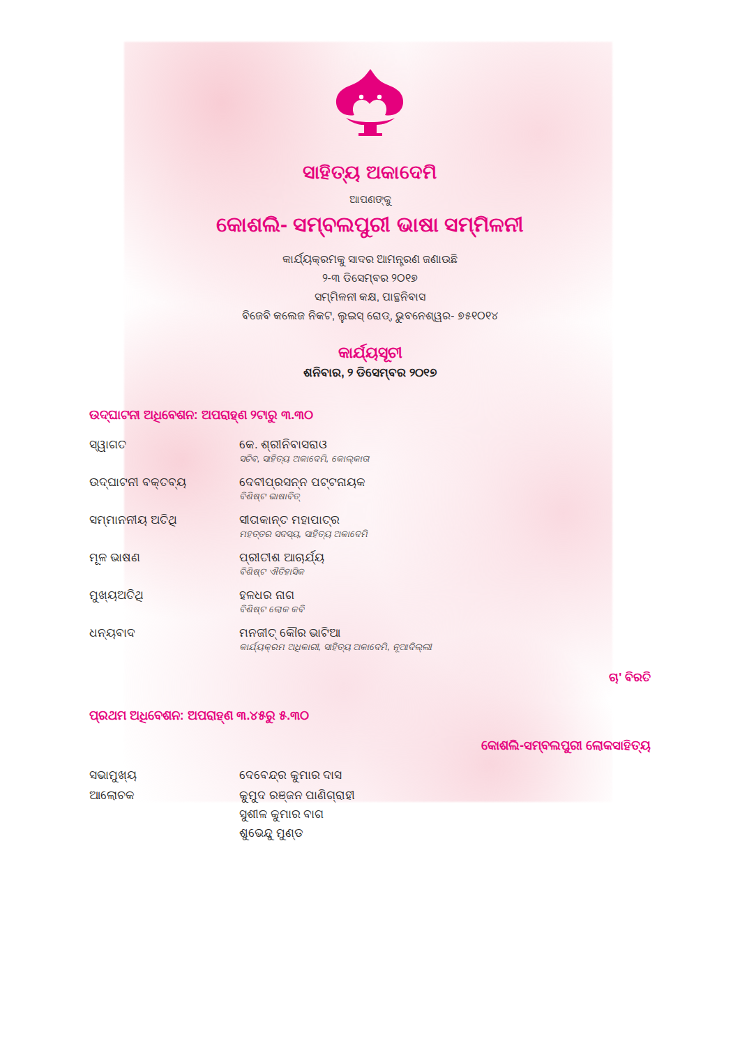ସାହିତ୍ୟ ଅକାଦେମି
ଆପଣଙ୍କୁ
କୋଶଲି- ସମ୍ବଲପୁରୀ ଭାଷା ସମ୍ମିଳନୀ
କାର୍ଯ୍ୟକ୍ରମକୁ ସାଦର ଆମନ୍ତ୍ରଣ ଜଣାଉଛି
୨-୩ ଡିସେମ୍ବର ୨୦୧୭
ସମ୍ମିଳନୀ କକ୍ଷ, ପାନ୍ଥନିବାସ
ବିଜେବି କଲେଜ ନିକଟ, ଲୁଇସ୍ ରୋଡ୍, ଭୁବନେଶ୍ୱର- ୭୫୧୦୧୪
କାର୍ଯ୍ୟସୂଚୀ
ଶନିବାର, ୨ ଡିସେମ୍ବର ୨୦୧୭
ଉଦ୍‌ଘାଟନୀ ଅଧିବେଶନ: ଅପରାହ୍ଣ ୨ଟାରୁ ୩.୩୦
| ସ୍ୱାଗତ | କେ. ଶ୍ରୀନିବାସରାଓ ସଚିବ, ସାହିତ୍ୟ ଅକାଦେମି, କୋଲ୍‌କାତା |
| ଉଦ୍‌ଘାଟନୀ ବକ୍ତବ୍ୟ | ଦେବୀପ୍ରସନ୍ନ ପଟ୍ଟନାୟକ ବିଶିଷ୍ଟ ଭାଷାବିତ୍ |
| ସମ୍ମାନନୀୟ ଅତିଥି | ସୀତାକାନ୍ତ ମହାପାତ୍ର ମହତ୍ତର ସଦସ୍ୟ, ସାହିତ୍ୟ ଅକାଦେମି |
| ମୂଳ ଭାଷଣ | ପ୍ରୀତୀଶ ଆଚାର୍ଯ୍ୟ ବିଶିଷ୍ଟ ଐତିହାସିକ |
| ମୁଖ୍ୟଅତିଥି | ହଳଧର ନାଗ ବିଶିଷ୍ଟ ଲୋକ କବି |
| ଧନ୍ୟବାଦ | ମନଜୀତ୍ କୌର ଭାଟିଆ କାର୍ଯ୍ୟକ୍ରମ ଅଧିକାରୀ, ସାହିତ୍ୟ ଅକାଦେମି, ନୂଆଦିଲ୍ଲୀ |
ଚା' ବିରତି
ପ୍ରଥମ ଅଧିବେଶନ: ଅପରାହ୍ଣ ୩.୪୫ରୁ ୫.୩୦
କୋଶଲି-ସମ୍ବଲପୁରୀ ଲୋକସାହିତ୍ୟ
| ସଭାମୁଖ୍ୟ | ଦେବେନ୍ଦ୍ର କୁମାର ଦାସ |
| ଆଲୋଚକ | କୁମୁଦ ରଞ୍ଜନ ପାଣିଗ୍ରାହୀ ସୁଶୀଳ କୁମାର ବାଗ ଶୁଭେନ୍ଦୁ ମୁଣ୍ଡ |